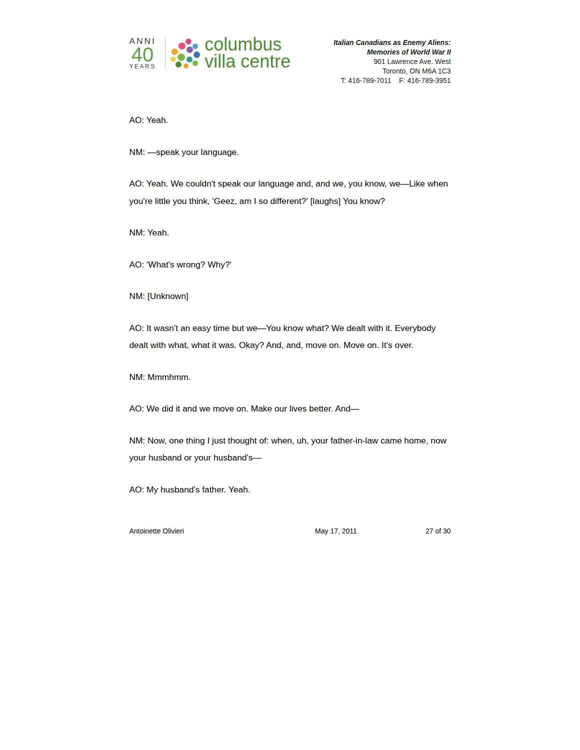ANNI
40
YEARS
columbus
villa centre
Italian Canadians as Enemy Aliens:
Memories of World War II
901 Lawrence Ave. West
Toronto, ON M6A 1C3
T: 416-789-7011 F: 416-789-3951
AO: Yeah.
NM: —speak your language.
AO: Yeah. We couldn't speak our language and, and we, you know, we—Like when you're little you think, 'Geez, am I so different?' [laughs] You know?
NM: Yeah.
AO: 'What's wrong? Why?'
NM: [Unknown]
AO: It wasn't an easy time but we—You know what? We dealt with it. Everybody dealt with what, what it was. Okay? And, and, move on. Move on. It's over.
NM: Mmmhmm.
AO: We did it and we move on. Make our lives better. And—
NM: Now, one thing I just thought of: when, uh, your father-in-law came home, now your husband or your husband's—
AO: My husband's father. Yeah.
Antoinette Olivieri
May 17, 2011
27 of 30